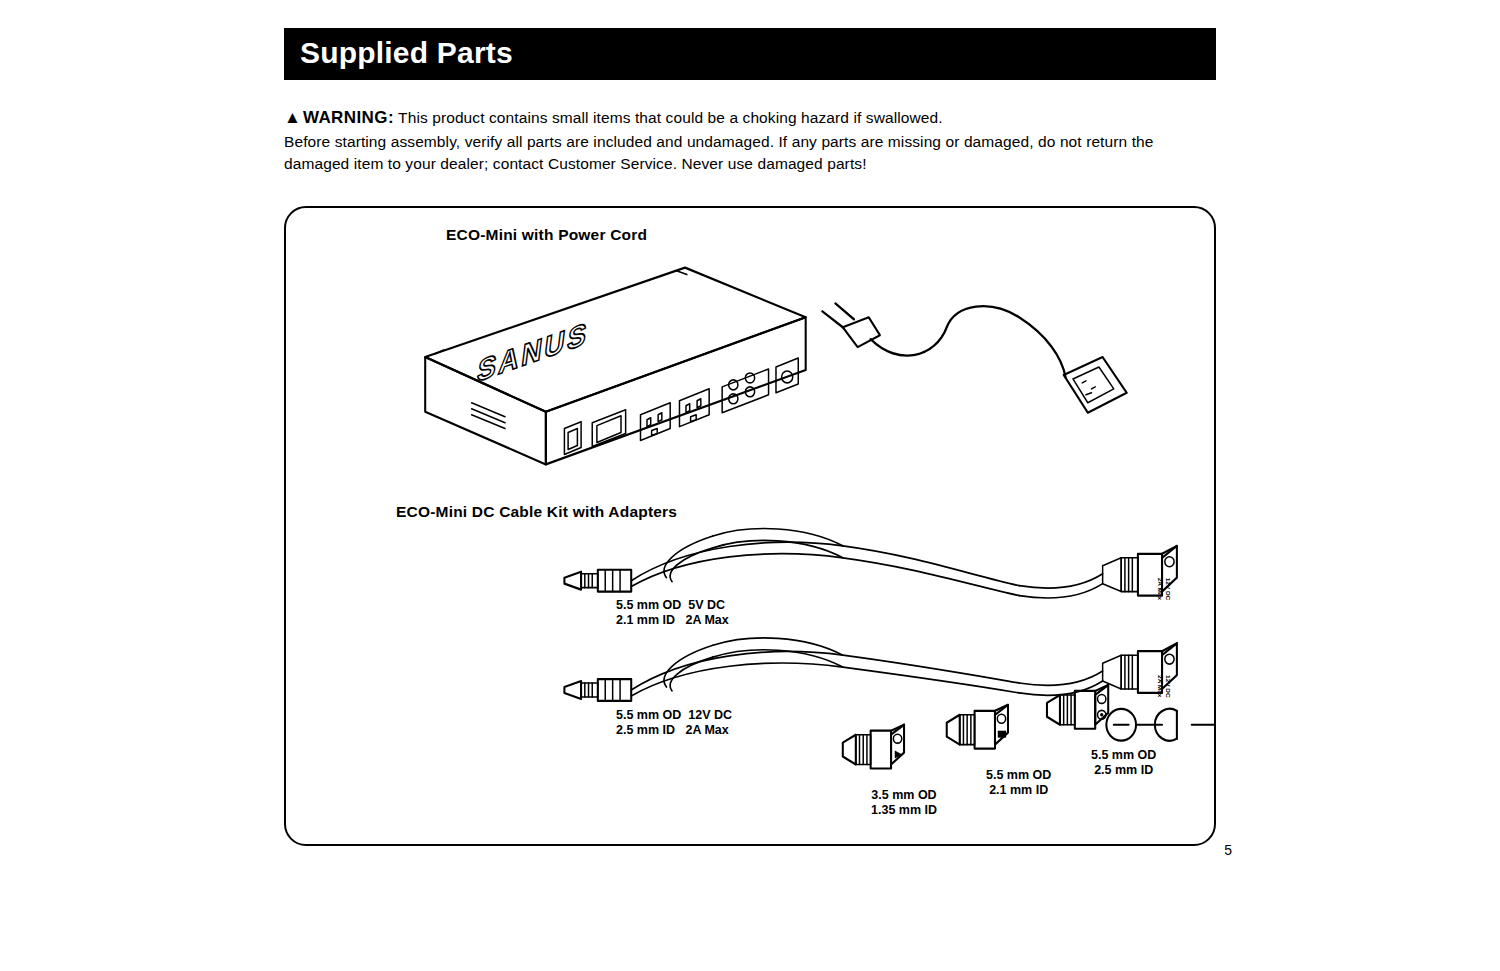Supplied Parts
▲WARNING: This product contains small items that could be a choking hazard if swallowed.
Before starting assembly, verify all parts are included and undamaged. If any parts are missing or damaged, do not return the damaged item to your dealer; contact Customer Service. Never use damaged parts!
ECO-Mini with Power Cord
ECO-Mini DC Cable Kit with Adapters
5.5 mm OD 5V DC 2.1 mm ID 2A Max
5.5 mm OD 12V DC 2.5 mm ID 2A Max
3.5 mm OD 1.35 mm ID
5.5 mm OD 2.1 mm ID
5.5 mm OD 2.5 mm ID
SANUS 12V DC 2A Max 12V DC 2A Max
5